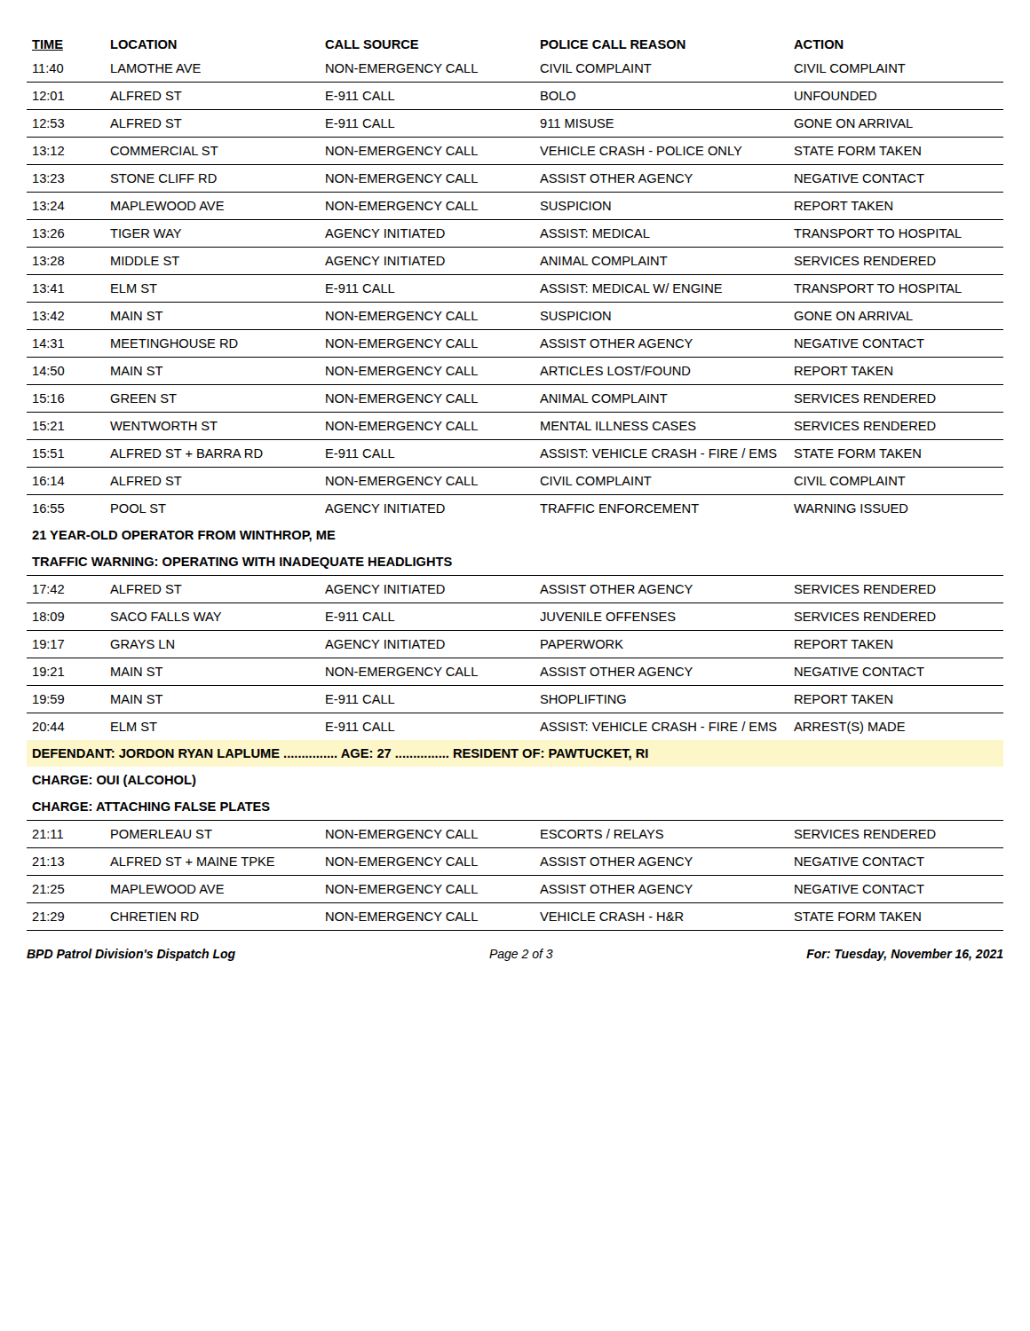| TIME | LOCATION | CALL SOURCE | POLICE CALL REASON | ACTION |
| --- | --- | --- | --- | --- |
| 11:40 | LAMOTHE AVE | NON-EMERGENCY CALL | CIVIL COMPLAINT | CIVIL COMPLAINT |
| 12:01 | ALFRED ST | E-911 CALL | BOLO | UNFOUNDED |
| 12:53 | ALFRED ST | E-911 CALL | 911 MISUSE | GONE ON ARRIVAL |
| 13:12 | COMMERCIAL ST | NON-EMERGENCY CALL | VEHICLE CRASH - POLICE ONLY | STATE FORM TAKEN |
| 13:23 | STONE CLIFF RD | NON-EMERGENCY CALL | ASSIST OTHER AGENCY | NEGATIVE CONTACT |
| 13:24 | MAPLEWOOD AVE | NON-EMERGENCY CALL | SUSPICION | REPORT TAKEN |
| 13:26 | TIGER WAY | AGENCY INITIATED | ASSIST: MEDICAL | TRANSPORT TO HOSPITAL |
| 13:28 | MIDDLE ST | AGENCY INITIATED | ANIMAL COMPLAINT | SERVICES RENDERED |
| 13:41 | ELM ST | E-911 CALL | ASSIST: MEDICAL W/ ENGINE | TRANSPORT TO HOSPITAL |
| 13:42 | MAIN ST | NON-EMERGENCY CALL | SUSPICION | GONE ON ARRIVAL |
| 14:31 | MEETINGHOUSE RD | NON-EMERGENCY CALL | ASSIST OTHER AGENCY | NEGATIVE CONTACT |
| 14:50 | MAIN ST | NON-EMERGENCY CALL | ARTICLES LOST/FOUND | REPORT TAKEN |
| 15:16 | GREEN ST | NON-EMERGENCY CALL | ANIMAL COMPLAINT | SERVICES RENDERED |
| 15:21 | WENTWORTH ST | NON-EMERGENCY CALL | MENTAL ILLNESS CASES | SERVICES RENDERED |
| 15:51 | ALFRED ST + BARRA RD | E-911 CALL | ASSIST: VEHICLE CRASH - FIRE / EMS | STATE FORM TAKEN |
| 16:14 | ALFRED ST | NON-EMERGENCY CALL | CIVIL COMPLAINT | CIVIL COMPLAINT |
| 16:55 | POOL ST | AGENCY INITIATED | TRAFFIC ENFORCEMENT | WARNING ISSUED |
| 21 YEAR-OLD OPERATOR FROM WINTHROP, ME |
| TRAFFIC WARNING: OPERATING WITH INADEQUATE HEADLIGHTS |
| 17:42 | ALFRED ST | AGENCY INITIATED | ASSIST OTHER AGENCY | SERVICES RENDERED |
| 18:09 | SACO FALLS WAY | E-911 CALL | JUVENILE OFFENSES | SERVICES RENDERED |
| 19:17 | GRAYS LN | AGENCY INITIATED | PAPERWORK | REPORT TAKEN |
| 19:21 | MAIN ST | NON-EMERGENCY CALL | ASSIST OTHER AGENCY | NEGATIVE CONTACT |
| 19:59 | MAIN ST | E-911 CALL | SHOPLIFTING | REPORT TAKEN |
| 20:44 | ELM ST | E-911 CALL | ASSIST: VEHICLE CRASH - FIRE / EMS | ARREST(S) MADE |
| DEFENDANT: JORDON RYAN LAPLUME ............... AGE: 27 ............... RESIDENT OF: PAWTUCKET, RI |
| CHARGE: OUI (ALCOHOL) |
| CHARGE: ATTACHING FALSE PLATES |
| 21:11 | POMERLEAU ST | NON-EMERGENCY CALL | ESCORTS / RELAYS | SERVICES RENDERED |
| 21:13 | ALFRED ST + MAINE TPKE | NON-EMERGENCY CALL | ASSIST OTHER AGENCY | NEGATIVE CONTACT |
| 21:25 | MAPLEWOOD AVE | NON-EMERGENCY CALL | ASSIST OTHER AGENCY | NEGATIVE CONTACT |
| 21:29 | CHRETIEN RD | NON-EMERGENCY CALL | VEHICLE CRASH - H&R | STATE FORM TAKEN |
BPD Patrol Division's Dispatch Log Page 2 of 3 For: Tuesday, November 16, 2021